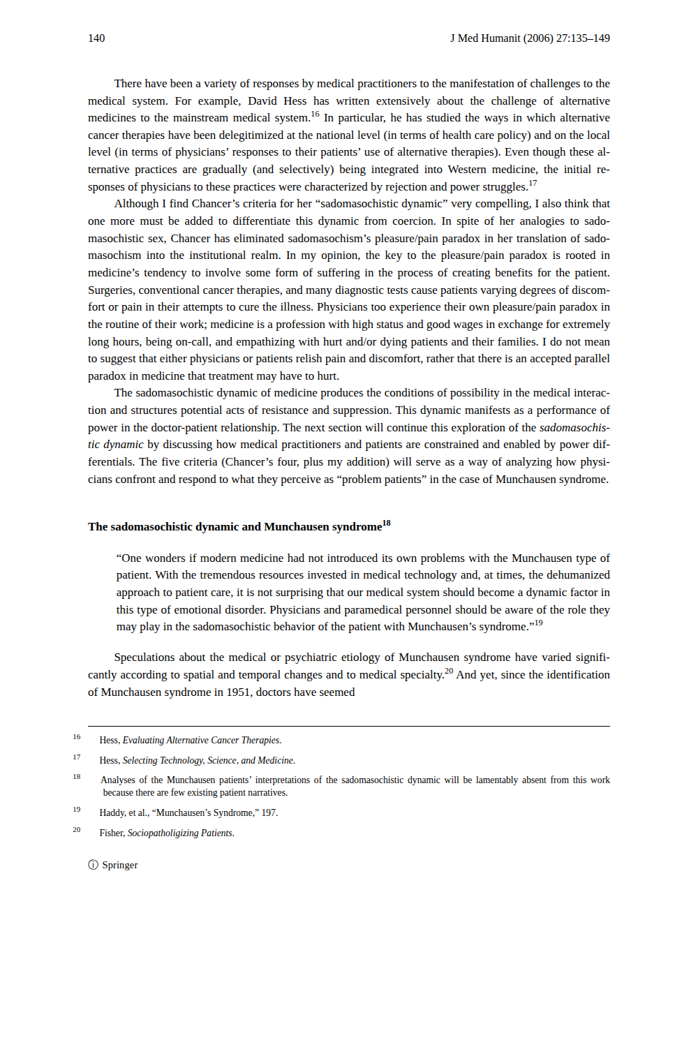140 J Med Humanit (2006) 27:135–149
There have been a variety of responses by medical practitioners to the manifestation of challenges to the medical system. For example, David Hess has written extensively about the challenge of alternative medicines to the mainstream medical system.16 In particular, he has studied the ways in which alternative cancer therapies have been delegitimized at the national level (in terms of health care policy) and on the local level (in terms of physicians’ responses to their patients’ use of alternative therapies). Even though these alternative practices are gradually (and selectively) being integrated into Western medicine, the initial responses of physicians to these practices were characterized by rejection and power struggles.17
Although I find Chancer’s criteria for her “sadomasochistic dynamic” very compelling, I also think that one more must be added to differentiate this dynamic from coercion. In spite of her analogies to sadomasochistic sex, Chancer has eliminated sadomasochism’s pleasure/pain paradox in her translation of sadomasochism into the institutional realm. In my opinion, the key to the pleasure/pain paradox is rooted in medicine’s tendency to involve some form of suffering in the process of creating benefits for the patient. Surgeries, conventional cancer therapies, and many diagnostic tests cause patients varying degrees of discomfort or pain in their attempts to cure the illness. Physicians too experience their own pleasure/pain paradox in the routine of their work; medicine is a profession with high status and good wages in exchange for extremely long hours, being on-call, and empathizing with hurt and/or dying patients and their families. I do not mean to suggest that either physicians or patients relish pain and discomfort, rather that there is an accepted parallel paradox in medicine that treatment may have to hurt.
The sadomasochistic dynamic of medicine produces the conditions of possibility in the medical interaction and structures potential acts of resistance and suppression. This dynamic manifests as a performance of power in the doctor-patient relationship. The next section will continue this exploration of the sadomasochistic dynamic by discussing how medical practitioners and patients are constrained and enabled by power differentials. The five criteria (Chancer’s four, plus my addition) will serve as a way of analyzing how physicians confront and respond to what they perceive as “problem patients” in the case of Munchausen syndrome.
The sadomasochistic dynamic and Munchausen syndrome18
“One wonders if modern medicine had not introduced its own problems with the Munchausen type of patient. With the tremendous resources invested in medical technology and, at times, the dehumanized approach to patient care, it is not surprising that our medical system should become a dynamic factor in this type of emotional disorder. Physicians and paramedical personnel should be aware of the role they may play in the sadomasochistic behavior of the patient with Munchausen’s syndrome.”19
Speculations about the medical or psychiatric etiology of Munchausen syndrome have varied significantly according to spatial and temporal changes and to medical specialty.20 And yet, since the identification of Munchausen syndrome in 1951, doctors have seemed
16 Hess, Evaluating Alternative Cancer Therapies.
17 Hess, Selecting Technology, Science, and Medicine.
18 Analyses of the Munchausen patients’ interpretations of the sadomasochistic dynamic will be lamentably absent from this work because there are few existing patient narratives.
19 Haddy, et al., “Munchausen’s Syndrome,” 197.
20 Fisher, Sociopatholigizing Patients.
Springer